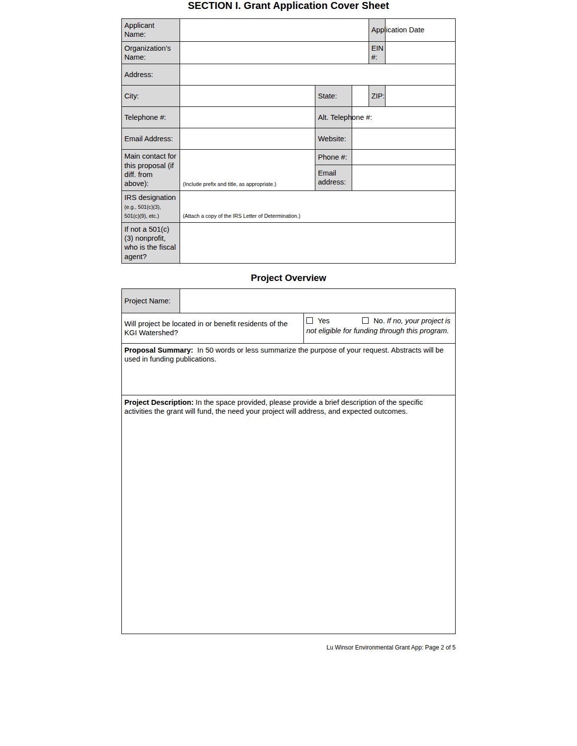SECTION I. Grant Application Cover Sheet
| Applicant Name: | | Application Date | |
| Organization’s Name: | | EIN #: | |
| Address: | |
| City: | | State: | | ZIP: | |
| Telephone #: | | Alt. Telephone #: | |
| Email Address: | | Website: | |
| Main contact for this proposal (if diff. from above): | (Include prefix and title, as appropriate.) | Phone #: | |
| Email address: | |
| IRS designation (e.g., 501(c)(3), 501(c)(9), etc.) | (Attach a copy of the IRS Letter of Determination.) |
| If not a 501(c)(3) nonprofit, who is the fiscal agent? | |
Project Overview
| Project Name: | |
| Will project be located in or benefit residents of the KGI Watershed? | Yes No. If no, your project is not eligible for funding through this program. |
| Proposal Summary: In 50 words or less summarize the purpose of your request. Abstracts will be used in funding publications. |
| Project Description: In the space provided, please provide a brief description of the specific activities the grant will fund, the need your project will address, and expected outcomes. |
Lu Winsor Environmental Grant App: Page 2 of 5